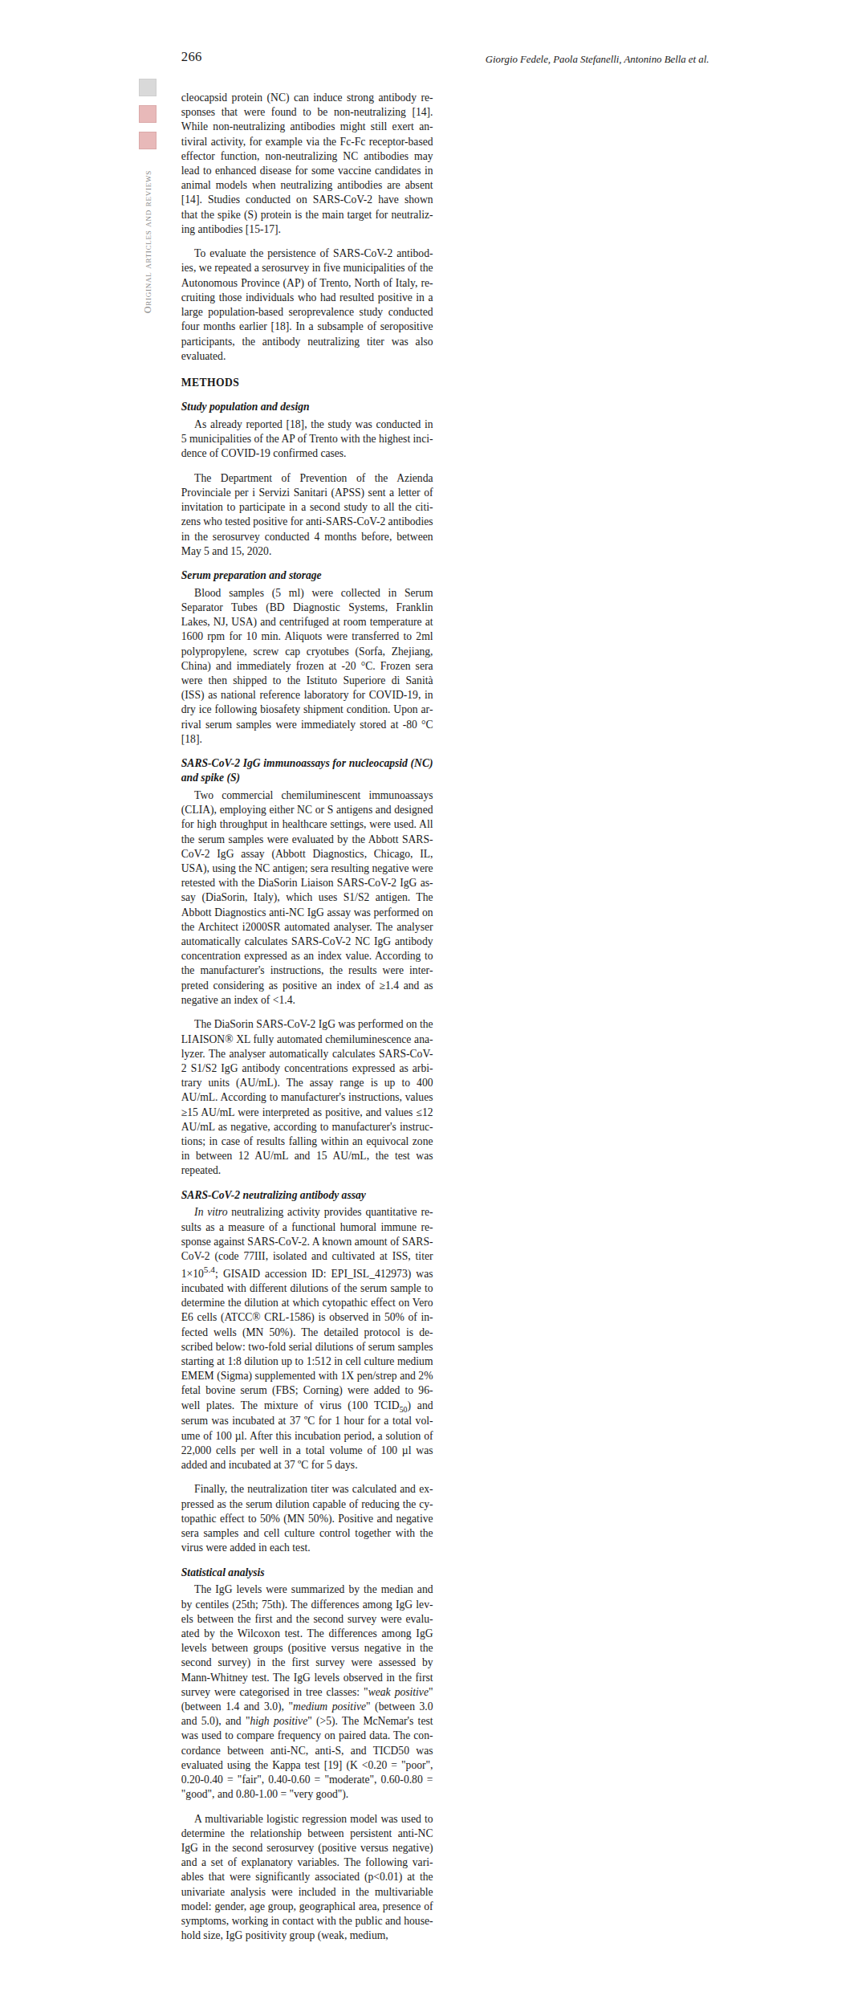Original articles and reviews
266
Giorgio Fedele, Paola Stefanelli, Antonino Bella et al.
cleocapsid protein (NC) can induce strong antibody responses that were found to be non-neutralizing [14]. While non-neutralizing antibodies might still exert antiviral activity, for example via the Fc-Fc receptor-based effector function, non-neutralizing NC antibodies may lead to enhanced disease for some vaccine candidates in animal models when neutralizing antibodies are absent [14]. Studies conducted on SARS-CoV-2 have shown that the spike (S) protein is the main target for neutralizing antibodies [15-17].
To evaluate the persistence of SARS-CoV-2 antibodies, we repeated a serosurvey in five municipalities of the Autonomous Province (AP) of Trento, North of Italy, recruiting those individuals who had resulted positive in a large population-based seroprevalence study conducted four months earlier [18]. In a subsample of seropositive participants, the antibody neutralizing titer was also evaluated.
Methods
Study population and design
As already reported [18], the study was conducted in 5 municipalities of the AP of Trento with the highest incidence of COVID-19 confirmed cases.
The Department of Prevention of the Azienda Provinciale per i Servizi Sanitari (APSS) sent a letter of invitation to participate in a second study to all the citizens who tested positive for anti-SARS-CoV-2 antibodies in the serosurvey conducted 4 months before, between May 5 and 15, 2020.
Serum preparation and storage
Blood samples (5 ml) were collected in Serum Separator Tubes (BD Diagnostic Systems, Franklin Lakes, NJ, USA) and centrifuged at room temperature at 1600 rpm for 10 min. Aliquots were transferred to 2ml polypropylene, screw cap cryotubes (Sorfa, Zhejiang, China) and immediately frozen at -20 °C. Frozen sera were then shipped to the Istituto Superiore di Sanità (ISS) as national reference laboratory for COVID-19, in dry ice following biosafety shipment condition. Upon arrival serum samples were immediately stored at -80 °C [18].
SARS-CoV-2 IgG immunoassays for nucleocapsid (NC) and spike (S)
Two commercial chemiluminescent immunoassays (CLIA), employing either NC or S antigens and designed for high throughput in healthcare settings, were used. All the serum samples were evaluated by the Abbott SARS-CoV-2 IgG assay (Abbott Diagnostics, Chicago, IL, USA), using the NC antigen; sera resulting negative were retested with the DiaSorin Liaison SARS-CoV-2 IgG assay (DiaSorin, Italy), which uses S1/S2 antigen. The Abbott Diagnostics anti-NC IgG assay was performed on the Architect i2000SR automated analyser. The analyser automatically calculates SARS-CoV-2 NC IgG antibody concentration expressed as an index value. According to the manufacturer's instructions, the results were interpreted considering as positive an index of ≥1.4 and as negative an index of <1.4.
The DiaSorin SARS-CoV-2 IgG was performed on the LIAISON® XL fully automated chemiluminescence analyzer. The analyser automatically calculates SARS-CoV-2 S1/S2 IgG antibody concentrations expressed as arbitrary units (AU/mL). The assay range is up to 400 AU/mL. According to manufacturer's instructions, values ≥15 AU/mL were interpreted as positive, and values ≤12 AU/mL as negative, according to manufacturer's instructions; in case of results falling within an equivocal zone in between 12 AU/mL and 15 AU/mL, the test was repeated.
SARS-CoV-2 neutralizing antibody assay
In vitro neutralizing activity provides quantitative results as a measure of a functional humoral immune response against SARS-CoV-2. A known amount of SARS-CoV-2 (code 77III, isolated and cultivated at ISS, titer 1×105.4; GISAID accession ID: EPI_ISL_412973) was incubated with different dilutions of the serum sample to determine the dilution at which cytopathic effect on Vero E6 cells (ATCC® CRL-1586) is observed in 50% of infected wells (MN 50%). The detailed protocol is described below: two-fold serial dilutions of serum samples starting at 1:8 dilution up to 1:512 in cell culture medium EMEM (Sigma) supplemented with 1X pen/strep and 2% fetal bovine serum (FBS; Corning) were added to 96-well plates. The mixture of virus (100 TCID50) and serum was incubated at 37 ºC for 1 hour for a total volume of 100 µl. After this incubation period, a solution of 22,000 cells per well in a total volume of 100 µl was added and incubated at 37 ºC for 5 days.
Finally, the neutralization titer was calculated and expressed as the serum dilution capable of reducing the cytopathic effect to 50% (MN 50%). Positive and negative sera samples and cell culture control together with the virus were added in each test.
Statistical analysis
The IgG levels were summarized by the median and by centiles (25th; 75th). The differences among IgG levels between the first and the second survey were evaluated by the Wilcoxon test. The differences among IgG levels between groups (positive versus negative in the second survey) in the first survey were assessed by Mann-Whitney test. The IgG levels observed in the first survey were categorised in tree classes: "weak positive" (between 1.4 and 3.0), "medium positive" (between 3.0 and 5.0), and "high positive" (>5). The McNemar's test was used to compare frequency on paired data. The concordance between anti-NC, anti-S, and TICD50 was evaluated using the Kappa test [19] (K <0.20 = "poor", 0.20-0.40 = "fair", 0.40-0.60 = "moderate", 0.60-0.80 = "good", and 0.80-1.00 = "very good").
A multivariable logistic regression model was used to determine the relationship between persistent anti-NC IgG in the second serosurvey (positive versus negative) and a set of explanatory variables. The following variables that were significantly associated (p<0.01) at the univariate analysis were included in the multivariable model: gender, age group, geographical area, presence of symptoms, working in contact with the public and household size, IgG positivity group (weak, medium,